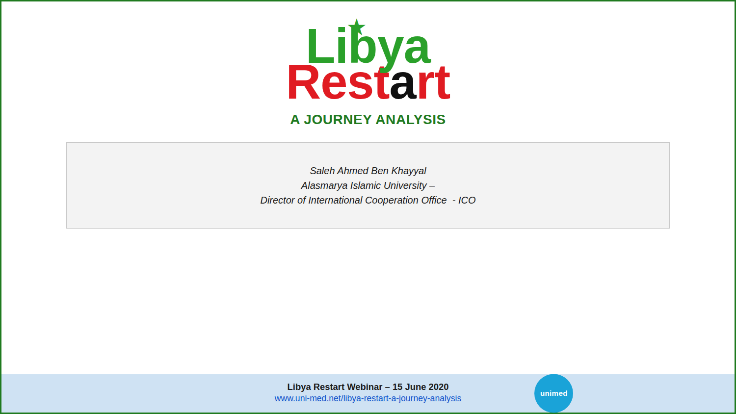★Libya Restart
A JOURNEY ANALYSIS
Saleh Ahmed Ben Khayyal
Alasmarya Islamic University –
Director of International Cooperation Office - ICO
Libya Restart Webinar – 15 June 2020
www.uni-med.net/libya-restart-a-journey-analysis
unimed